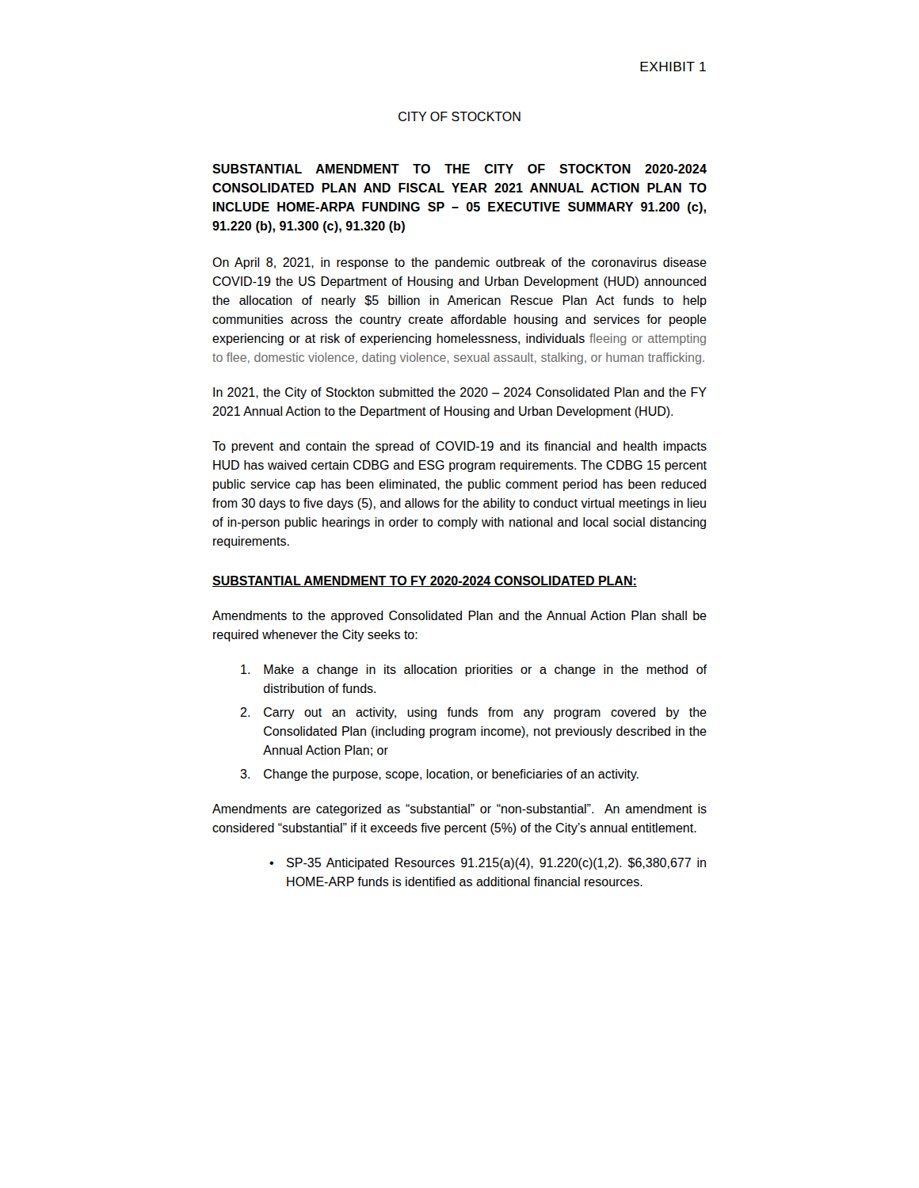EXHIBIT 1
CITY OF STOCKTON
SUBSTANTIAL AMENDMENT TO THE CITY OF STOCKTON 2020-2024 CONSOLIDATED PLAN AND FISCAL YEAR 2021 ANNUAL ACTION PLAN TO INCLUDE HOME-ARPA FUNDING SP – 05 EXECUTIVE SUMMARY 91.200 (c), 91.220 (b), 91.300 (c), 91.320 (b)
On April 8, 2021, in response to the pandemic outbreak of the coronavirus disease COVID-19 the US Department of Housing and Urban Development (HUD) announced the allocation of nearly $5 billion in American Rescue Plan Act funds to help communities across the country create affordable housing and services for people experiencing or at risk of experiencing homelessness, individuals fleeing or attempting to flee, domestic violence, dating violence, sexual assault, stalking, or human trafficking.
In 2021, the City of Stockton submitted the 2020 – 2024 Consolidated Plan and the FY 2021 Annual Action to the Department of Housing and Urban Development (HUD).
To prevent and contain the spread of COVID-19 and its financial and health impacts HUD has waived certain CDBG and ESG program requirements. The CDBG 15 percent public service cap has been eliminated, the public comment period has been reduced from 30 days to five days (5), and allows for the ability to conduct virtual meetings in lieu of in-person public hearings in order to comply with national and local social distancing requirements.
SUBSTANTIAL AMENDMENT TO FY 2020-2024 CONSOLIDATED PLAN:
Amendments to the approved Consolidated Plan and the Annual Action Plan shall be required whenever the City seeks to:
Make a change in its allocation priorities or a change in the method of distribution of funds.
Carry out an activity, using funds from any program covered by the Consolidated Plan (including program income), not previously described in the Annual Action Plan; or
Change the purpose, scope, location, or beneficiaries of an activity.
Amendments are categorized as “substantial” or “non-substantial”. An amendment is considered “substantial” if it exceeds five percent (5%) of the City’s annual entitlement.
SP-35 Anticipated Resources 91.215(a)(4), 91.220(c)(1,2). $6,380,677 in HOME-ARP funds is identified as additional financial resources.